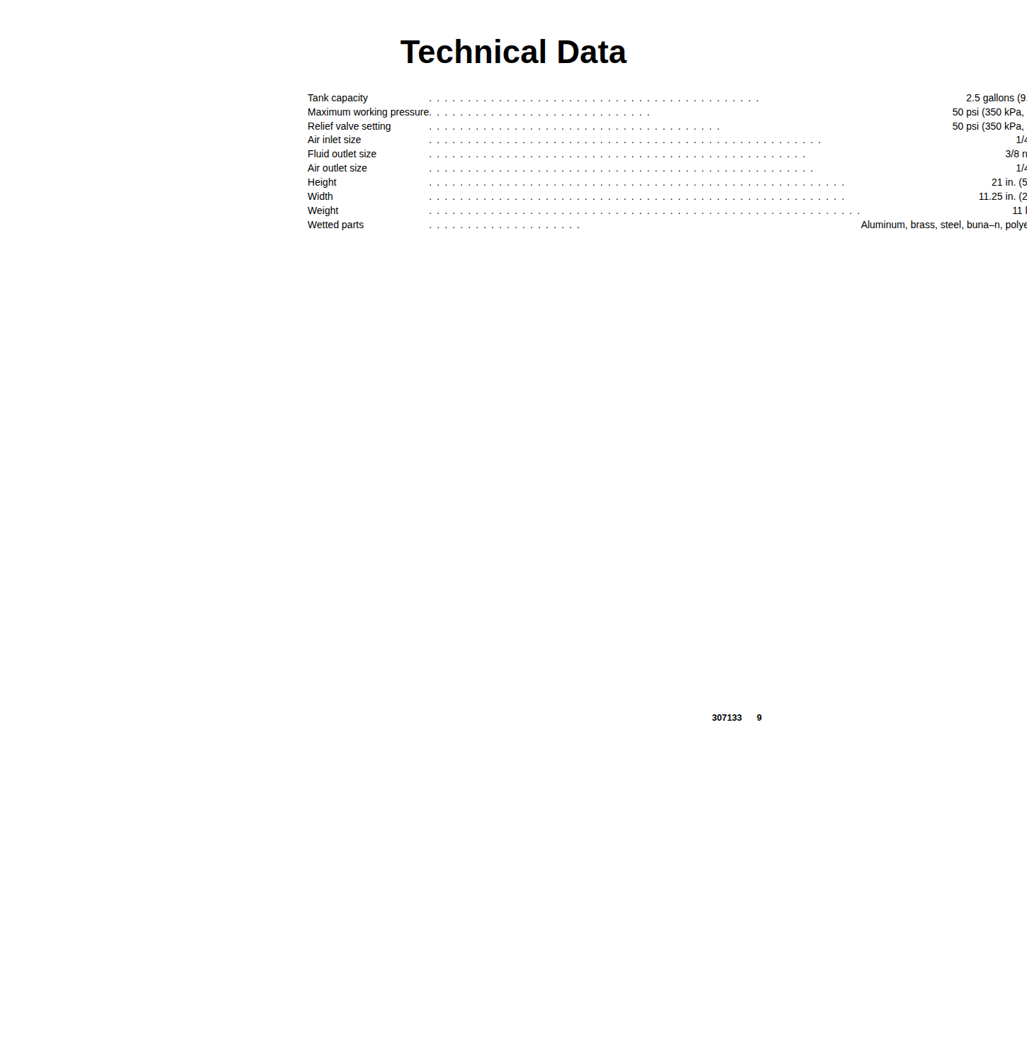Technical Data
| Tank capacity | . . . . . . . . . . . . . . . . . . . . . . . . . . . . . . . . . . . . . . . . . . . | 2.5 gallons (9.5 liters) |
| Maximum working pressure | . . . . . . . . . . . . . . . . . . . . . . . . . . . . . | 50 psi (350 kPa, 3.5 bar) |
| Relief valve setting | . . . . . . . . . . . . . . . . . . . . . . . . . . . . . . . . . . . . . . | 50 psi (350 kPa, 3.5 bar) |
| Air inlet size | . . . . . . . . . . . . . . . . . . . . . . . . . . . . . . . . . . . . . . . . . . . . . . . . . . . | 1/4 npt(m) |
| Fluid outlet size | . . . . . . . . . . . . . . . . . . . . . . . . . . . . . . . . . . . . . . . . . . . . . . . . . | 3/8 npsm(m) |
| Air outlet size | . . . . . . . . . . . . . . . . . . . . . . . . . . . . . . . . . . . . . . . . . . . . . . . . . . | 1/4 npt(m) |
| Height | . . . . . . . . . . . . . . . . . . . . . . . . . . . . . . . . . . . . . . . . . . . . . . . . . . . . . . | 21 in. (533 mm) |
| Width | . . . . . . . . . . . . . . . . . . . . . . . . . . . . . . . . . . . . . . . . . . . . . . . . . . . . . . | 11.25 in. (286 mm) |
| Weight | . . . . . . . . . . . . . . . . . . . . . . . . . . . . . . . . . . . . . . . . . . . . . . . . . . . . . . . . | 11 lb (5 kg) |
| Wetted parts | . . . . . . . . . . . . . . . . . . . . | Aluminum, brass, steel, buna–n, polyethylene |
3071339